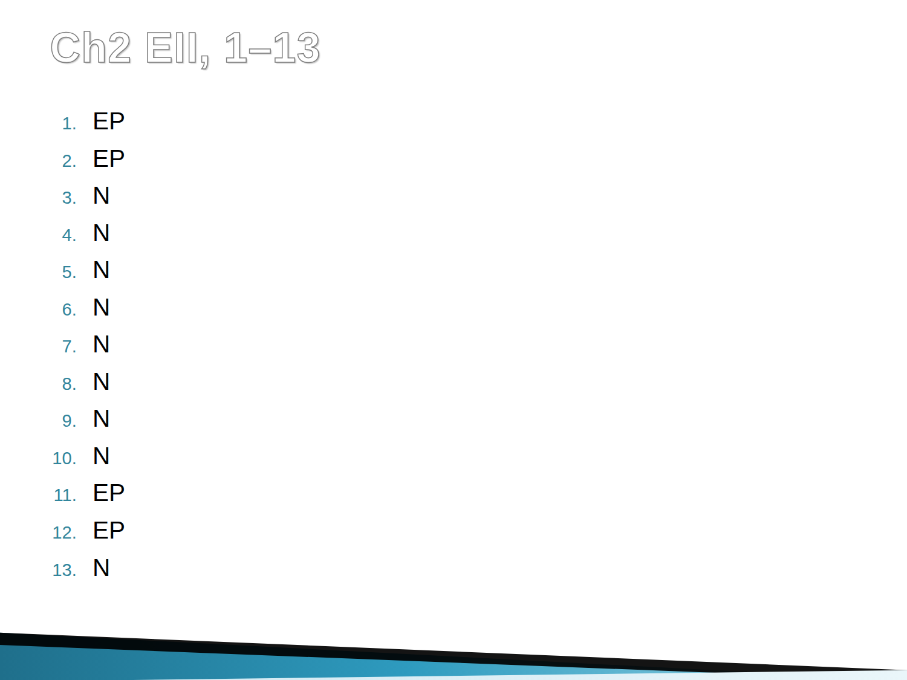Ch2 EII, 1–13
EP
EP
N
N
N
N
N
N
N
N
EP
EP
N